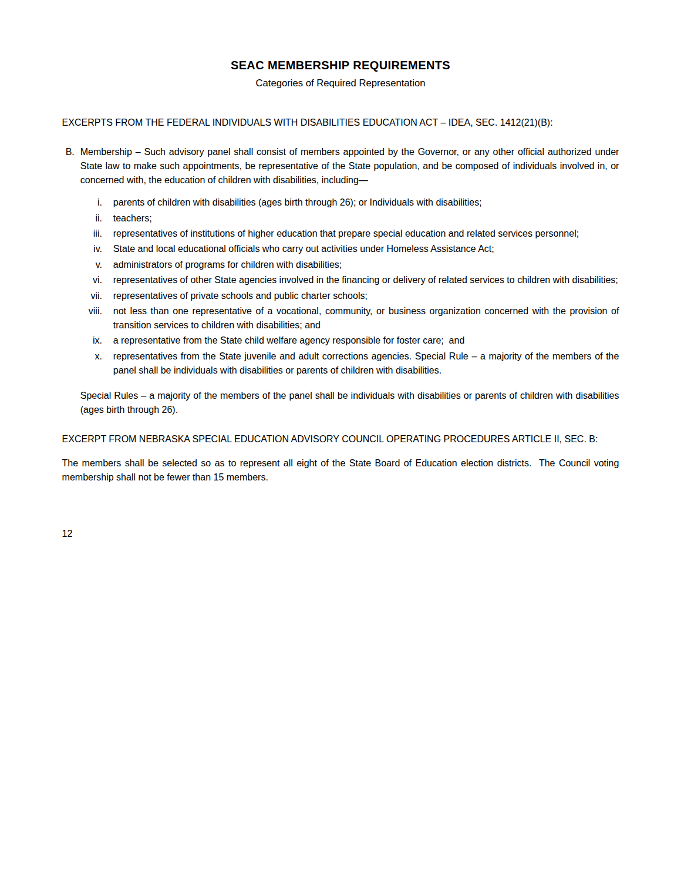SEAC MEMBERSHIP REQUIREMENTS
Categories of Required Representation
EXCERPTS FROM THE FEDERAL INDIVIDUALS WITH DISABILITIES EDUCATION ACT – IDEA, SEC. 1412(21)(B):
Membership – Such advisory panel shall consist of members appointed by the Governor, or any other official authorized under State law to make such appointments, be representative of the State population, and be composed of individuals involved in, or concerned with, the education of children with disabilities, including—
parents of children with disabilities (ages birth through 26); or Individuals with disabilities;
teachers;
representatives of institutions of higher education that prepare special education and related services personnel;
State and local educational officials who carry out activities under Homeless Assistance Act;
administrators of programs for children with disabilities;
representatives of other State agencies involved in the financing or delivery of related services to children with disabilities;
representatives of private schools and public charter schools;
not less than one representative of a vocational, community, or business organization concerned with the provision of transition services to children with disabilities; and
a representative from the State child welfare agency responsible for foster care; and
representatives from the State juvenile and adult corrections agencies. Special Rule – a majority of the members of the panel shall be individuals with disabilities or parents of children with disabilities.
Special Rules – a majority of the members of the panel shall be individuals with disabilities or parents of children with disabilities (ages birth through 26).
EXCERPT FROM NEBRASKA SPECIAL EDUCATION ADVISORY COUNCIL OPERATING PROCEDURES ARTICLE II, SEC. B:
The members shall be selected so as to represent all eight of the State Board of Education election districts. The Council voting membership shall not be fewer than 15 members.
12